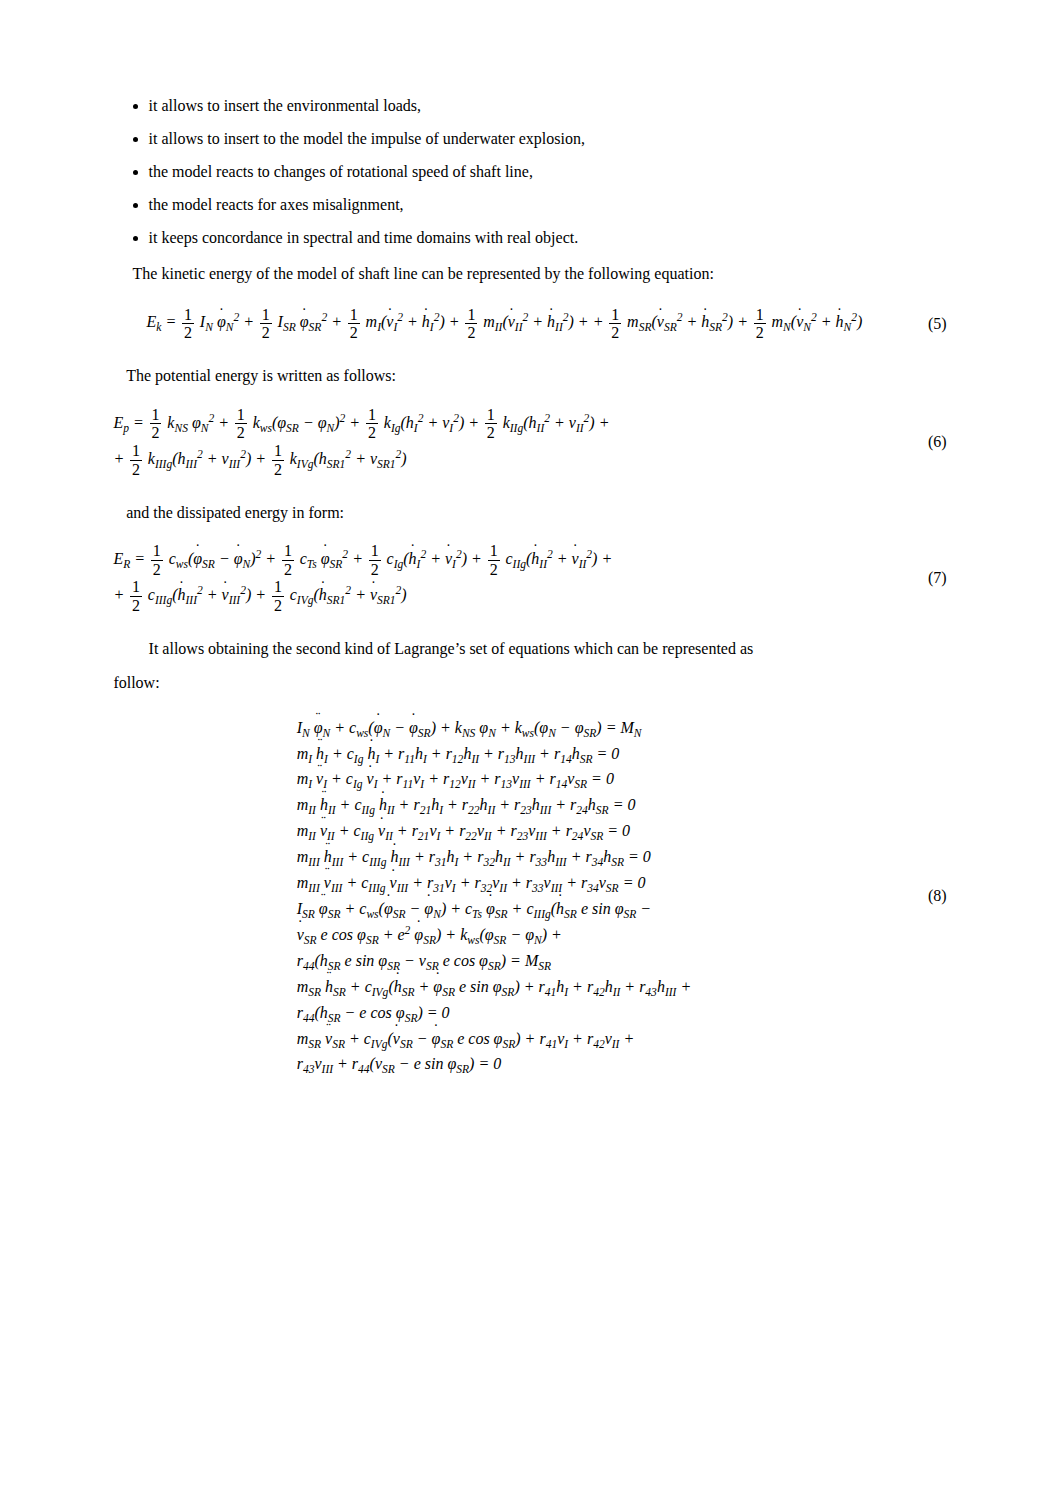it allows to insert the environmental loads,
it allows to insert to the model the impulse of underwater explosion,
the model reacts to changes of rotational speed of shaft line,
the model reacts for axes misalignment,
it keeps concordance in spectral and time domains with real object.
The kinetic energy of the model of shaft line can be represented by the following equation:
Ek = 12 IN φN2 + 12 ISR φSR2 + 12 mI(vI2 + hI2) + 12 mII(vII2 + hII2) + + 12 mSR(vSR2 + hSR2) + 12 mN(vN2 + hN2)
(5)
The potential energy is written as follows:
Ep = 12 kNS φN2 + 12 kws(φSR − φN)2 + 12 kIg(hI2 + vI2) + 12 kIIg(hII2 + vII2) + + 12 kIIIg(hIII2 + vIII2) + 12 kIVg(hSR12 + vSR12)
(6)
and the dissipated energy in form:
ER = 12 cws(φSR − φN)2 + 12 cTs φSR2 + 12 cIg(hI2 + vI2) + 12 cIIg(hII2 + vII2) + + 12 cIIIg(hIII2 + vIII2) + 12 cIVg(hSR12 + vSR12)
(7)
It allows obtaining the second kind of Lagrange’s set of equations which can be represented as
follow:
IN φN + cws(φN − φSR) + kNS φN + kws(φN − φSR) = MN
mI hI + cIg hI + r11hI + r12hII + r13hIII + r14hSR = 0
mI vI + cIg vI + r11vI + r12vII + r13vIII + r14vSR = 0
mII hII + cIIg hII + r21hI + r22hII + r23hIII + r24hSR = 0
mII vII + cIIg vII + r21vI + r22vII + r23vIII + r24vSR = 0
mIII hIII + cIIIg hIII + r31hI + r32hII + r33hIII + r34hSR = 0
mIII vIII + cIIIg vIII + r31vI + r32vII + r33vIII + r34vSR = 0
ISR φSR + cws(φSR − φN) + cTs φSR + cIIIg(hSR e sin φSR −
vSR e cos φSR + e2 φSR) + kws(φSR − φN) +
r44(hSR e sin φSR − vSR e cos φSR) = MSR
mSR hSR + cIVg(hSR + φSR e sin φSR) + r41hI + r42hII + r43hIII +
r44(hSR − e cos φSR) = 0
mSR vSR + cIVg(vSR − φSR e cos φSR) + r41vI + r42vII +
r43vIII + r44(vSR − e sin φSR) = 0
(8)